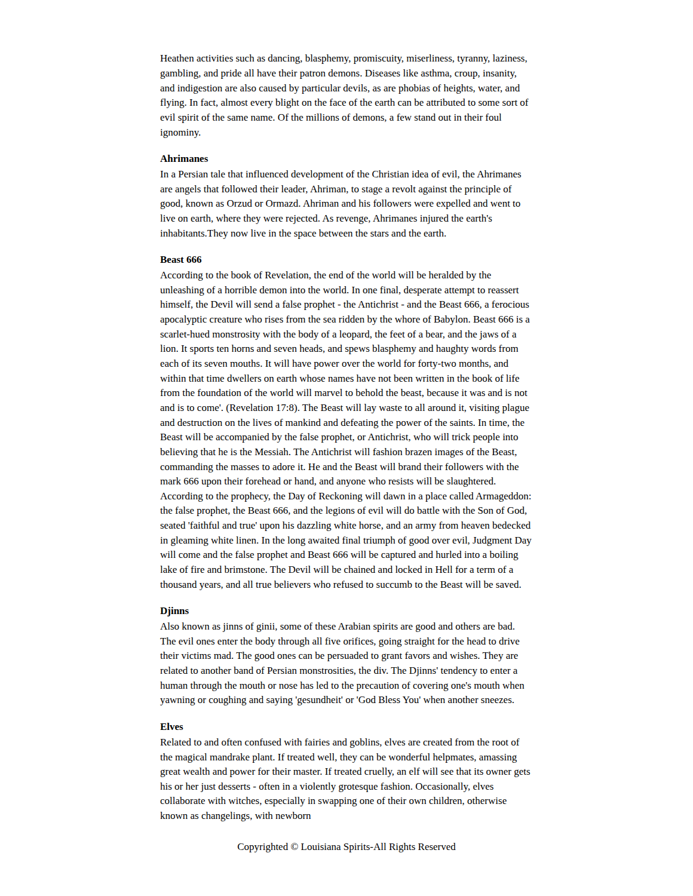Heathen activities such as dancing, blasphemy, promiscuity, miserliness, tyranny, laziness, gambling, and pride all have their patron demons. Diseases like asthma, croup, insanity, and indigestion are also caused by particular devils, as are phobias of heights, water, and flying. In fact, almost every blight on the face of the earth can be attributed to some sort of evil spirit of the same name. Of the millions of demons, a few stand out in their foul ignominy.
Ahrimanes
In a Persian tale that influenced development of the Christian idea of evil, the Ahrimanes are angels that followed their leader, Ahriman, to stage a revolt against the principle of good, known as Orzud or Ormazd. Ahriman and his followers were expelled and went to live on earth, where they were rejected. As revenge, Ahrimanes injured the earth's inhabitants.They now live in the space between the stars and the earth.
Beast 666
According to the book of Revelation, the end of the world will be heralded by the unleashing of a horrible demon into the world. In one final, desperate attempt to reassert himself, the Devil will send a false prophet - the Antichrist - and the Beast 666, a ferocious apocalyptic creature who rises from the sea ridden by the whore of Babylon. Beast 666 is a scarlet-hued monstrosity with the body of a leopard, the feet of a bear, and the jaws of a lion. It sports ten horns and seven heads, and spews blasphemy and haughty words from each of its seven mouths. It will have power over the world for forty-two months, and within that time dwellers on earth whose names have not been written in the book of life from the foundation of the world will marvel to behold the beast, because it was and is not and is to come'. (Revelation 17:8). The Beast will lay waste to all around it, visiting plague and destruction on the lives of mankind and defeating the power of the saints. In time, the Beast will be accompanied by the false prophet, or Antichrist, who will trick people into believing that he is the Messiah. The Antichrist will fashion brazen images of the Beast, commanding the masses to adore it. He and the Beast will brand their followers with the mark 666 upon their forehead or hand, and anyone who resists will be slaughtered. According to the prophecy, the Day of Reckoning will dawn in a place called Armageddon: the false prophet, the Beast 666, and the legions of evil will do battle with the Son of God, seated 'faithful and true' upon his dazzling white horse, and an army from heaven bedecked in gleaming white linen. In the long awaited final triumph of good over evil, Judgment Day will come and the false prophet and Beast 666 will be captured and hurled into a boiling lake of fire and brimstone. The Devil will be chained and locked in Hell for a term of a thousand years, and all true believers who refused to succumb to the Beast will be saved.
Djinns
Also known as jinns of ginii, some of these Arabian spirits are good and others are bad. The evil ones enter the body through all five orifices, going straight for the head to drive their victims mad. The good ones can be persuaded to grant favors and wishes. They are related to another band of Persian monstrosities, the div. The Djinns' tendency to enter a human through the mouth or nose has led to the precaution of covering one's mouth when yawning or coughing and saying 'gesundheit' or 'God Bless You' when another sneezes.
Elves
Related to and often confused with fairies and goblins, elves are created from the root of the magical mandrake plant. If treated well, they can be wonderful helpmates, amassing great wealth and power for their master. If treated cruelly, an elf will see that its owner gets his or her just desserts - often in a violently grotesque fashion. Occasionally, elves collaborate with witches, especially in swapping one of their own children, otherwise known as changelings, with newborn
Copyrighted © Louisiana Spirits-All Rights Reserved